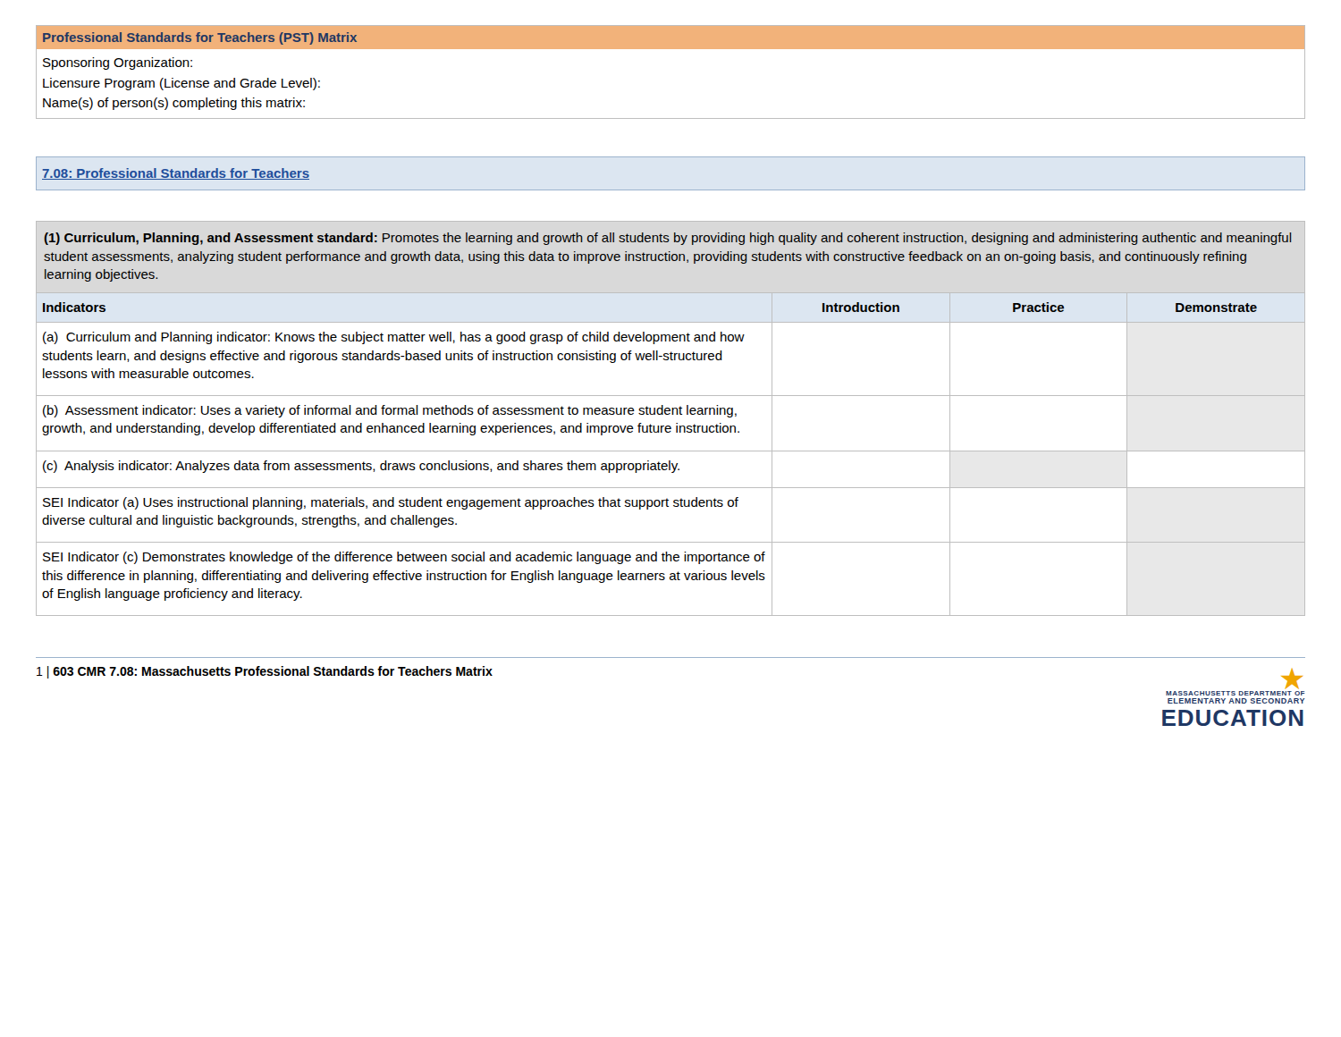Professional Standards for Teachers (PST) Matrix
Sponsoring Organization:
Licensure Program (License and Grade Level):
Name(s) of person(s) completing this matrix:
7.08: Professional Standards for Teachers
(1) Curriculum, Planning, and Assessment standard: Promotes the learning and growth of all students by providing high quality and coherent instruction, designing and administering authentic and meaningful student assessments, analyzing student performance and growth data, using this data to improve instruction, providing students with constructive feedback on an on-going basis, and continuously refining learning objectives.
| Indicators | Introduction | Practice | Demonstrate |
| --- | --- | --- | --- |
| (a) Curriculum and Planning indicator: Knows the subject matter well, has a good grasp of child development and how students learn, and designs effective and rigorous standards-based units of instruction consisting of well-structured lessons with measurable outcomes. | | | |
| (b) Assessment indicator: Uses a variety of informal and formal methods of assessment to measure student learning, growth, and understanding, develop differentiated and enhanced learning experiences, and improve future instruction. | | | |
| (c) Analysis indicator: Analyzes data from assessments, draws conclusions, and shares them appropriately. | | | |
| SEI Indicator (a) Uses instructional planning, materials, and student engagement approaches that support students of diverse cultural and linguistic backgrounds, strengths, and challenges. | | | |
| SEI Indicator (c) Demonstrates knowledge of the difference between social and academic language and the importance of this difference in planning, differentiating and delivering effective instruction for English language learners at various levels of English language proficiency and literacy. | | | |
1 | 603 CMR 7.08: Massachusetts Professional Standards for Teachers Matrix
★
MASSACHUSETTS DEPARTMENT OF
ELEMENTARY AND SECONDARY
EDUCATION